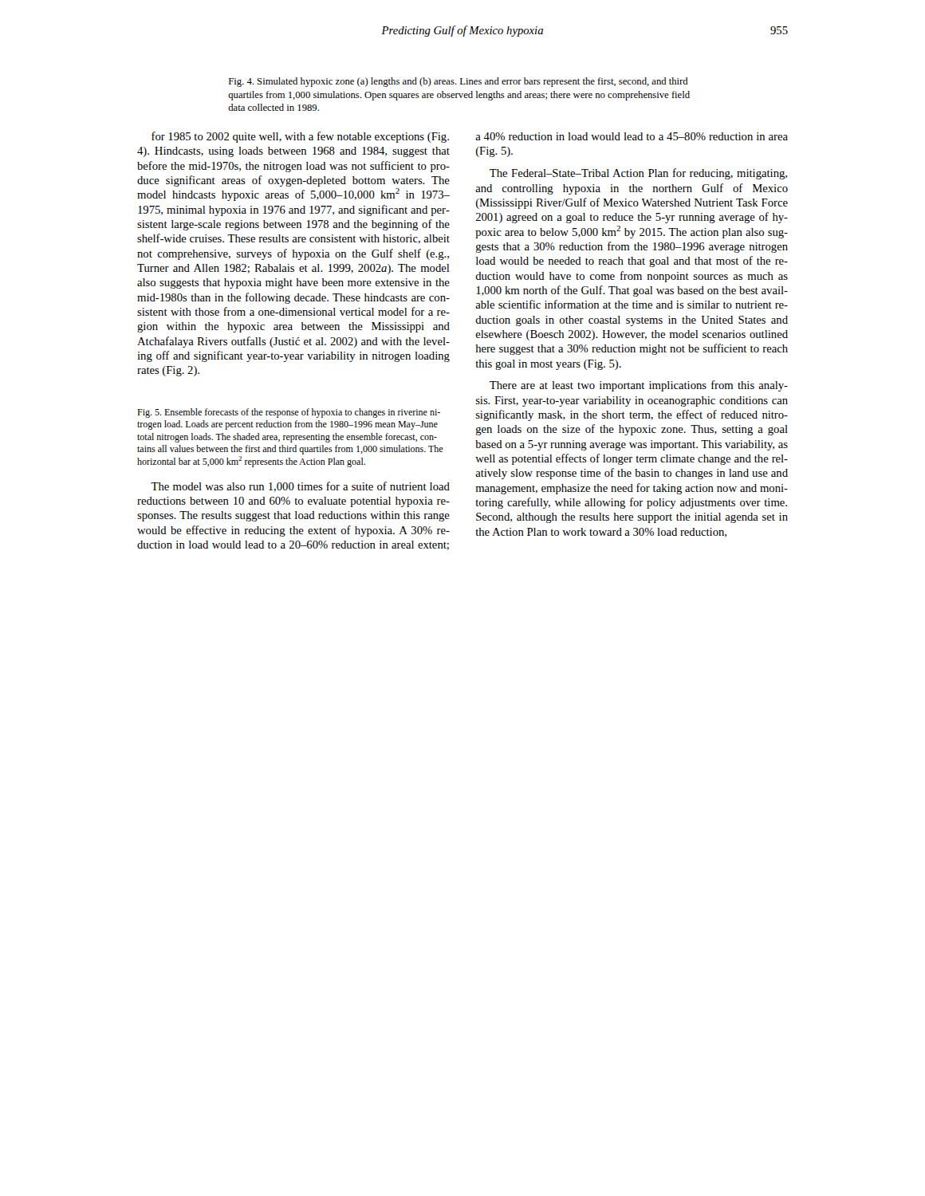Predicting Gulf of Mexico hypoxia 955
Fig. 4. Simulated hypoxic zone (a) lengths and (b) areas. Lines and error bars represent the first, second, and third quartiles from 1,000 simulations. Open squares are observed lengths and areas; there were no comprehensive field data collected in 1989.
for 1985 to 2002 quite well, with a few notable exceptions (Fig. 4). Hindcasts, using loads between 1968 and 1984, suggest that before the mid-1970s, the nitrogen load was not sufficient to produce significant areas of oxygen-depleted bottom waters. The model hindcasts hypoxic areas of 5,000–10,000 km2 in 1973–1975, minimal hypoxia in 1976 and 1977, and significant and persistent large-scale regions between 1978 and the beginning of the shelf-wide cruises. These results are consistent with historic, albeit not comprehensive, surveys of hypoxia on the Gulf shelf (e.g., Turner and Allen 1982; Rabalais et al. 1999, 2002a). The model also suggests that hypoxia might have been more extensive in the mid-1980s than in the following decade. These hindcasts are consistent with those from a one-dimensional vertical model for a region within the hypoxic area between the Mississippi and Atchafalaya Rivers outfalls (Justić et al. 2002) and with the leveling off and significant year-to-year variability in nitrogen loading rates (Fig. 2).
Fig. 5. Ensemble forecasts of the response of hypoxia to changes in riverine nitrogen load. Loads are percent reduction from the 1980–1996 mean May–June total nitrogen loads. The shaded area, representing the ensemble forecast, contains all values between the first and third quartiles from 1,000 simulations. The horizontal bar at 5,000 km2 represents the Action Plan goal.
The model was also run 1,000 times for a suite of nutrient load reductions between 10 and 60% to evaluate potential hypoxia responses. The results suggest that load reductions within this range would be effective in reducing the extent of hypoxia. A 30% reduction in load would lead to a 20–60% reduction in areal extent; a 40% reduction in load would lead to a 45–80% reduction in area (Fig. 5).
The Federal–State–Tribal Action Plan for reducing, mitigating, and controlling hypoxia in the northern Gulf of Mexico (Mississippi River/Gulf of Mexico Watershed Nutrient Task Force 2001) agreed on a goal to reduce the 5-yr running average of hypoxic area to below 5,000 km2 by 2015. The action plan also suggests that a 30% reduction from the 1980–1996 average nitrogen load would be needed to reach that goal and that most of the reduction would have to come from nonpoint sources as much as 1,000 km north of the Gulf. That goal was based on the best available scientific information at the time and is similar to nutrient reduction goals in other coastal systems in the United States and elsewhere (Boesch 2002). However, the model scenarios outlined here suggest that a 30% reduction might not be sufficient to reach this goal in most years (Fig. 5).
There are at least two important implications from this analysis. First, year-to-year variability in oceanographic conditions can significantly mask, in the short term, the effect of reduced nitrogen loads on the size of the hypoxic zone. Thus, setting a goal based on a 5-yr running average was important. This variability, as well as potential effects of longer term climate change and the relatively slow response time of the basin to changes in land use and management, emphasize the need for taking action now and monitoring carefully, while allowing for policy adjustments over time. Second, although the results here support the initial agenda set in the Action Plan to work toward a 30% load reduction,